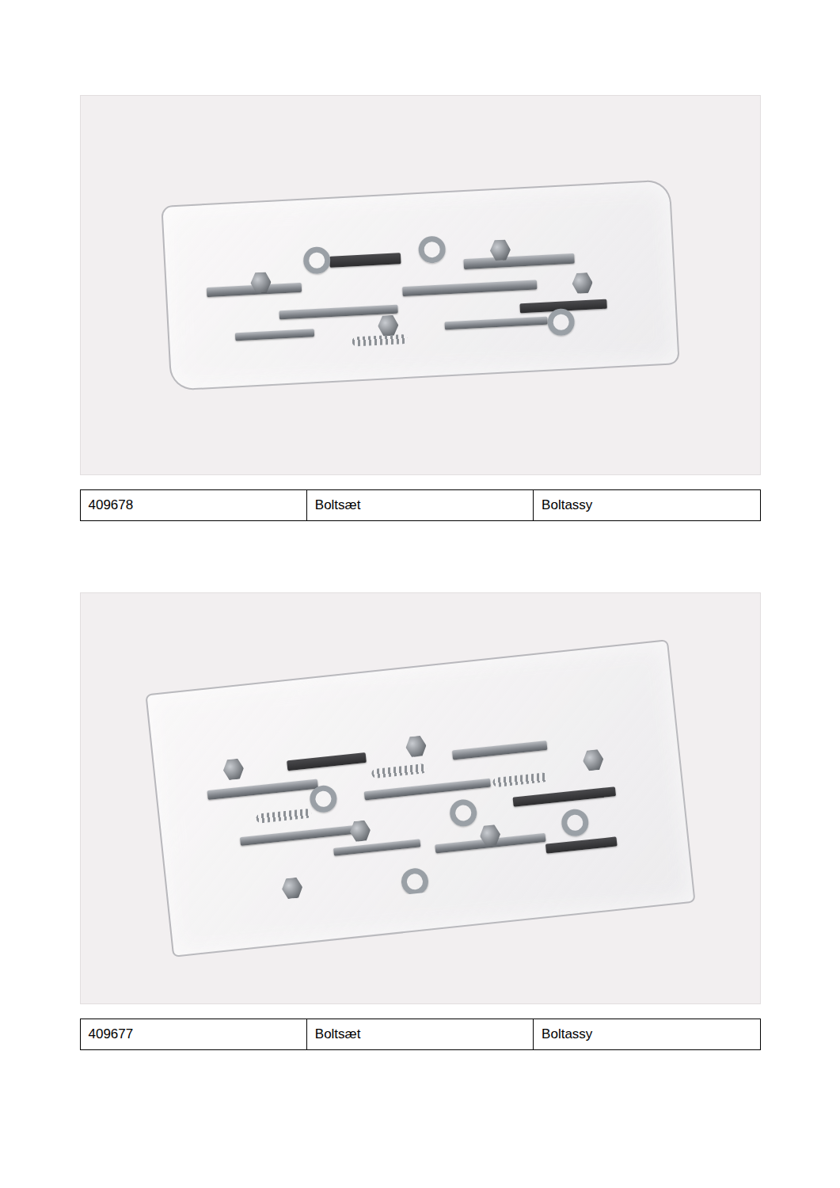| 409678 | Boltsæt | Boltassy |
| 409677 | Boltsæt | Boltassy |